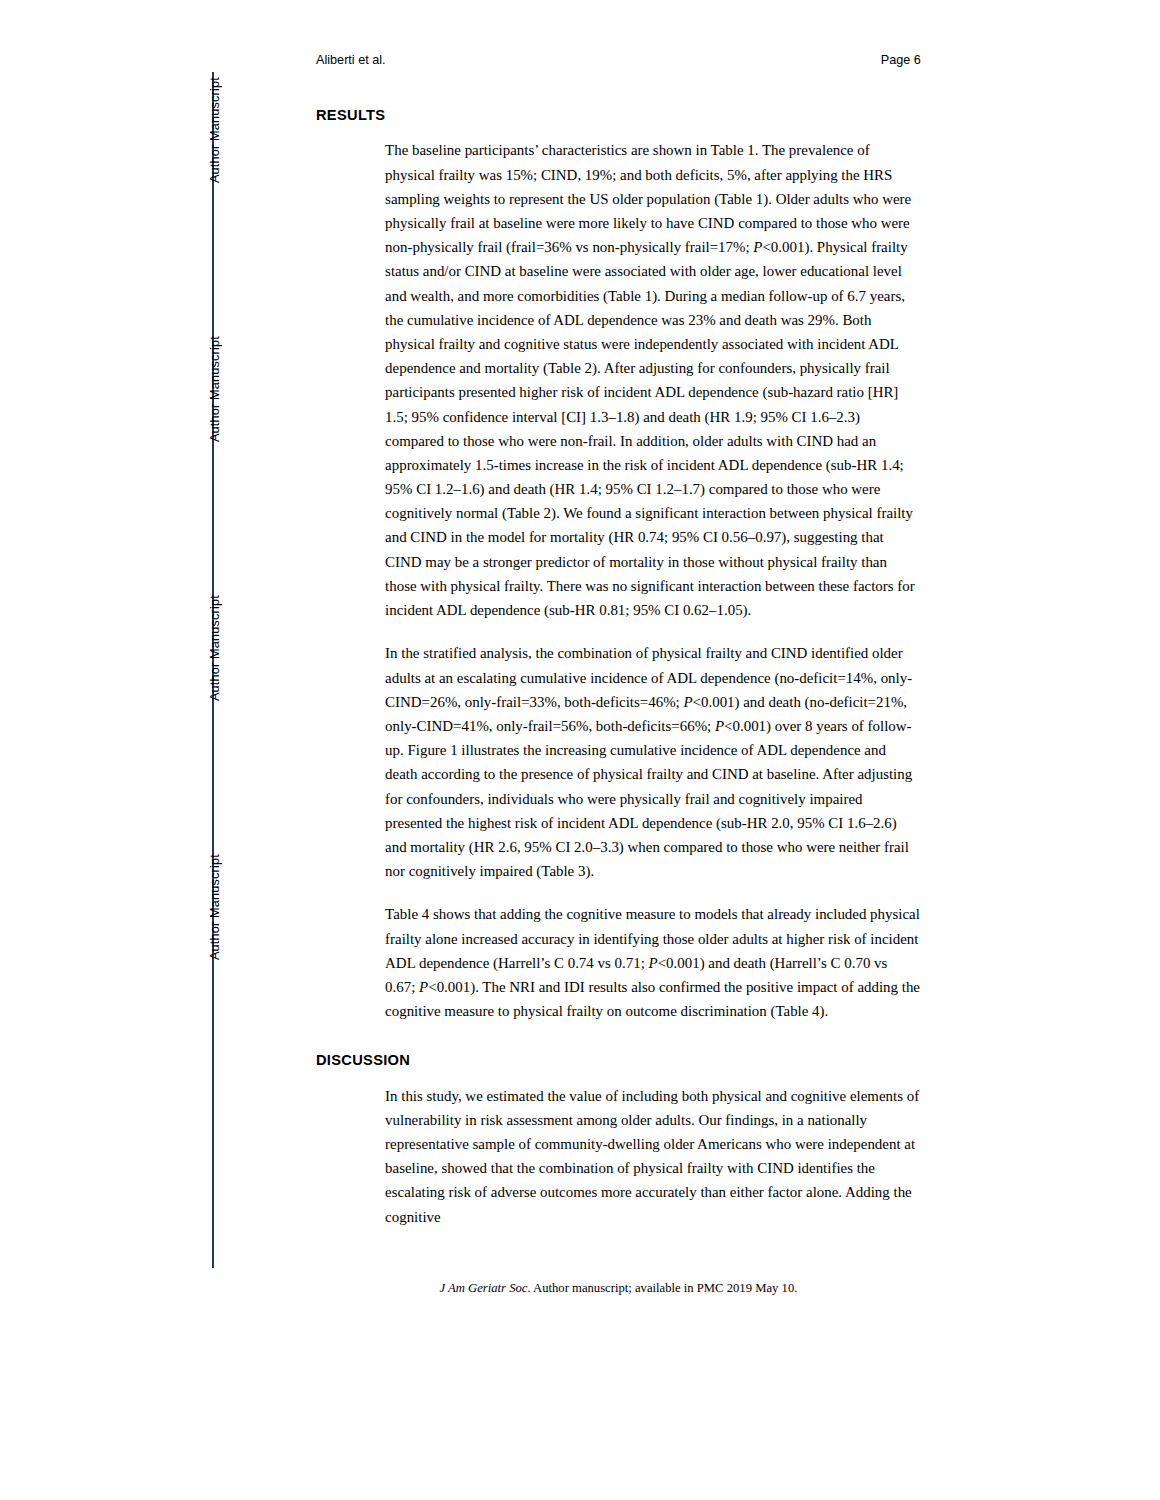Author Manuscript
Author Manuscript
Author Manuscript
Author Manuscript
Aliberti et al.
Page 6
RESULTS
The baseline participants’ characteristics are shown in Table 1. The prevalence of physical frailty was 15%; CIND, 19%; and both deficits, 5%, after applying the HRS sampling weights to represent the US older population (Table 1). Older adults who were physically frail at baseline were more likely to have CIND compared to those who were non-physically frail (frail=36% vs non-physically frail=17%; P<0.001). Physical frailty status and/or CIND at baseline were associated with older age, lower educational level and wealth, and more comorbidities (Table 1). During a median follow-up of 6.7 years, the cumulative incidence of ADL dependence was 23% and death was 29%. Both physical frailty and cognitive status were independently associated with incident ADL dependence and mortality (Table 2). After adjusting for confounders, physically frail participants presented higher risk of incident ADL dependence (sub-hazard ratio [HR] 1.5; 95% confidence interval [CI] 1.3–1.8) and death (HR 1.9; 95% CI 1.6–2.3) compared to those who were non-frail. In addition, older adults with CIND had an approximately 1.5-times increase in the risk of incident ADL dependence (sub-HR 1.4; 95% CI 1.2–1.6) and death (HR 1.4; 95% CI 1.2–1.7) compared to those who were cognitively normal (Table 2). We found a significant interaction between physical frailty and CIND in the model for mortality (HR 0.74; 95% CI 0.56–0.97), suggesting that CIND may be a stronger predictor of mortality in those without physical frailty than those with physical frailty. There was no significant interaction between these factors for incident ADL dependence (sub-HR 0.81; 95% CI 0.62–1.05).
In the stratified analysis, the combination of physical frailty and CIND identified older adults at an escalating cumulative incidence of ADL dependence (no-deficit=14%, only-CIND=26%, only-frail=33%, both-deficits=46%; P<0.001) and death (no-deficit=21%, only-CIND=41%, only-frail=56%, both-deficits=66%; P<0.001) over 8 years of follow-up. Figure 1 illustrates the increasing cumulative incidence of ADL dependence and death according to the presence of physical frailty and CIND at baseline. After adjusting for confounders, individuals who were physically frail and cognitively impaired presented the highest risk of incident ADL dependence (sub-HR 2.0, 95% CI 1.6–2.6) and mortality (HR 2.6, 95% CI 2.0–3.3) when compared to those who were neither frail nor cognitively impaired (Table 3).
Table 4 shows that adding the cognitive measure to models that already included physical frailty alone increased accuracy in identifying those older adults at higher risk of incident ADL dependence (Harrell’s C 0.74 vs 0.71; P<0.001) and death (Harrell’s C 0.70 vs 0.67; P<0.001). The NRI and IDI results also confirmed the positive impact of adding the cognitive measure to physical frailty on outcome discrimination (Table 4).
DISCUSSION
In this study, we estimated the value of including both physical and cognitive elements of vulnerability in risk assessment among older adults. Our findings, in a nationally representative sample of community-dwelling older Americans who were independent at baseline, showed that the combination of physical frailty with CIND identifies the escalating risk of adverse outcomes more accurately than either factor alone. Adding the cognitive
J Am Geriatr Soc. Author manuscript; available in PMC 2019 May 10.